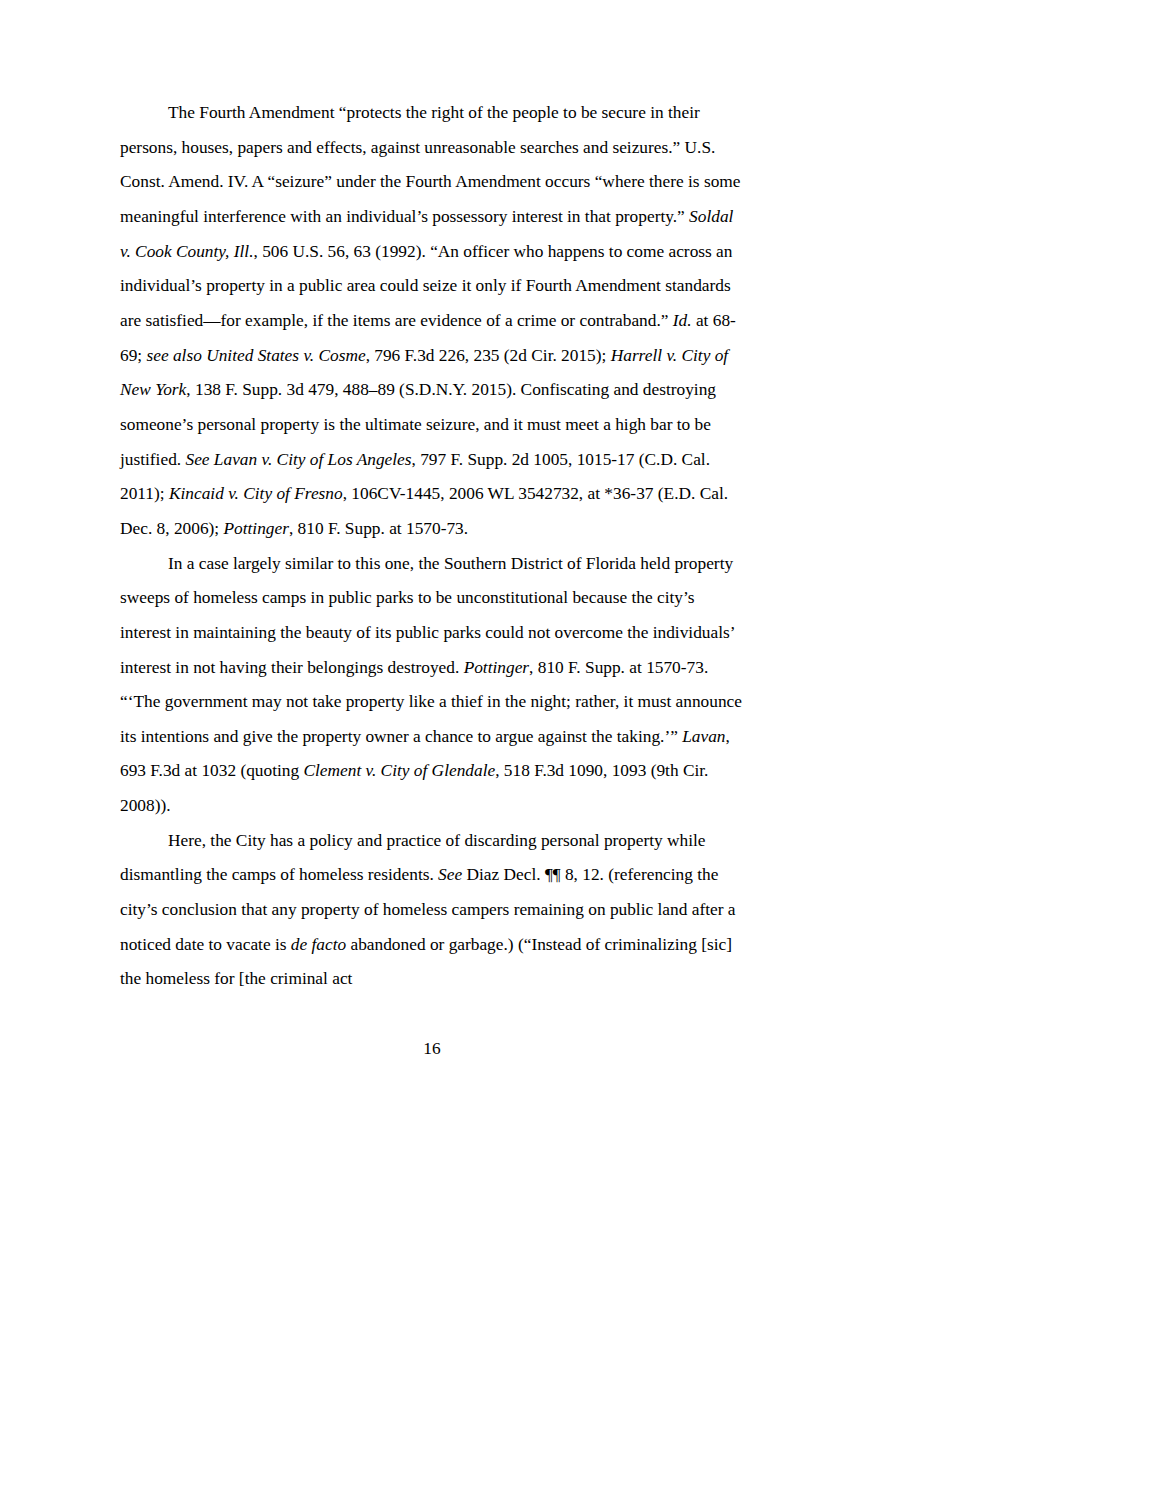The Fourth Amendment “protects the right of the people to be secure in their persons, houses, papers and effects, against unreasonable searches and seizures.” U.S. Const. Amend. IV. A “seizure” under the Fourth Amendment occurs “where there is some meaningful interference with an individual’s possessory interest in that property.” Soldal v. Cook County, Ill., 506 U.S. 56, 63 (1992). “An officer who happens to come across an individual’s property in a public area could seize it only if Fourth Amendment standards are satisfied—for example, if the items are evidence of a crime or contraband.” Id. at 68-69; see also United States v. Cosme, 796 F.3d 226, 235 (2d Cir. 2015); Harrell v. City of New York, 138 F. Supp. 3d 479, 488–89 (S.D.N.Y. 2015). Confiscating and destroying someone’s personal property is the ultimate seizure, and it must meet a high bar to be justified. See Lavan v. City of Los Angeles, 797 F. Supp. 2d 1005, 1015-17 (C.D. Cal. 2011); Kincaid v. City of Fresno, 106CV-1445, 2006 WL 3542732, at *36-37 (E.D. Cal. Dec. 8, 2006); Pottinger, 810 F. Supp. at 1570-73.
In a case largely similar to this one, the Southern District of Florida held property sweeps of homeless camps in public parks to be unconstitutional because the city’s interest in maintaining the beauty of its public parks could not overcome the individuals’ interest in not having their belongings destroyed. Pottinger, 810 F. Supp. at 1570-73. “‘The government may not take property like a thief in the night; rather, it must announce its intentions and give the property owner a chance to argue against the taking.’” Lavan, 693 F.3d at 1032 (quoting Clement v. City of Glendale, 518 F.3d 1090, 1093 (9th Cir. 2008)).
Here, the City has a policy and practice of discarding personal property while dismantling the camps of homeless residents. See Diaz Decl. ¶¶ 8, 12. (referencing the city’s conclusion that any property of homeless campers remaining on public land after a noticed date to vacate is de facto abandoned or garbage.) (“Instead of criminalizing [sic] the homeless for [the criminal act
16